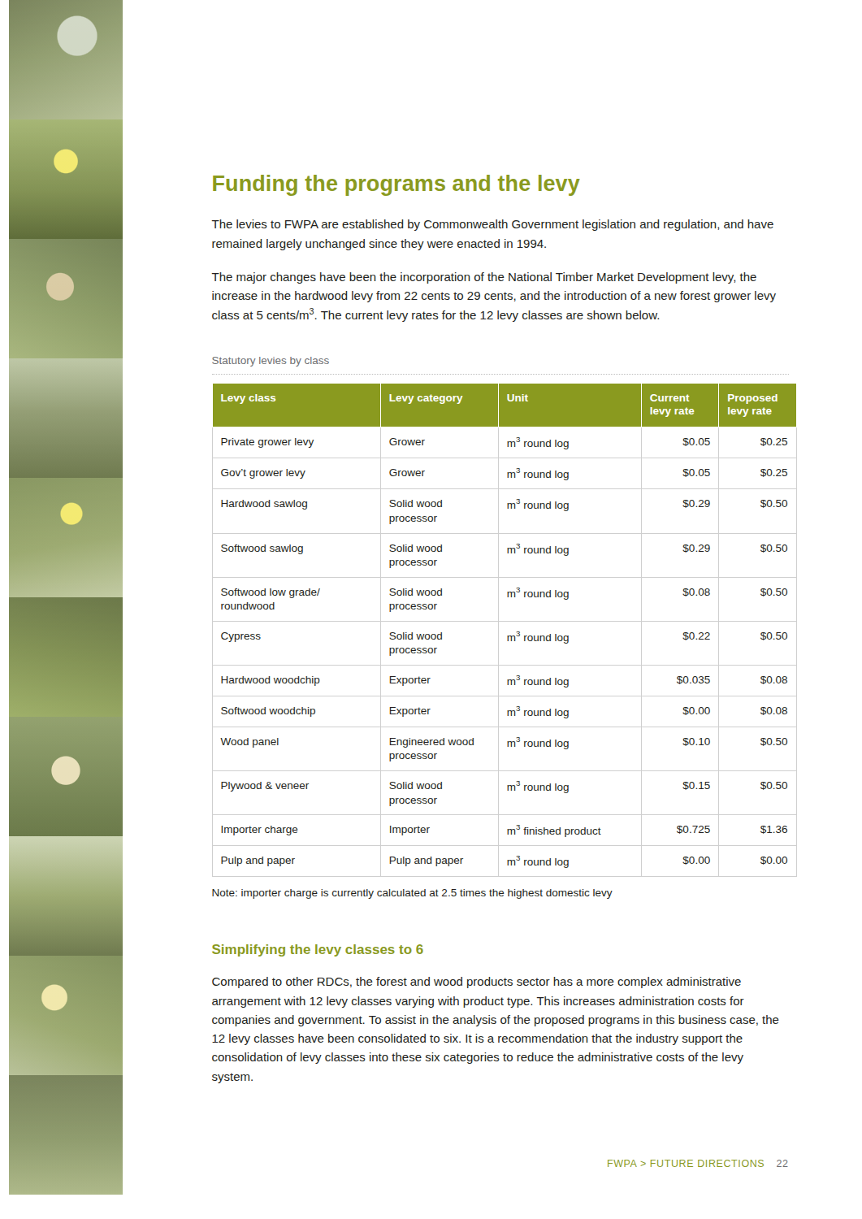Funding the programs and the levy
The levies to FWPA are established by Commonwealth Government legislation and regulation, and have remained largely unchanged since they were enacted in 1994.
The major changes have been the incorporation of the National Timber Market Development levy, the increase in the hardwood levy from 22 cents to 29 cents, and the introduction of a new forest grower levy class at 5 cents/m3. The current levy rates for the 12 levy classes are shown below.
Statutory levies by class
| Levy class | Levy category | Unit | Current levy rate | Proposed levy rate |
| --- | --- | --- | --- | --- |
| Private grower levy | Grower | m 3 round log | $0.05 | $0.25 |
| Gov’t grower levy | Grower | m 3 round log | $0.05 | $0.25 |
| Hardwood sawlog | Solid wood processor | m 3 round log | $0.29 | $0.50 |
| Softwood sawlog | Solid wood processor | m 3 round log | $0.29 | $0.50 |
| Softwood low grade/ roundwood | Solid wood processor | m 3 round log | $0.08 | $0.50 |
| Cypress | Solid wood processor | m 3 round log | $0.22 | $0.50 |
| Hardwood woodchip | Exporter | m 3 round log | $0.035 | $0.08 |
| Softwood woodchip | Exporter | m 3 round log | $0.00 | $0.08 |
| Wood panel | Engineered wood processor | m 3 round log | $0.10 | $0.50 |
| Plywood & veneer | Solid wood processor | m 3 round log | $0.15 | $0.50 |
| Importer charge | Importer | m 3 finished product | $0.725 | $1.36 |
| Pulp and paper | Pulp and paper | m 3 round log | $0.00 | $0.00 |
Note: importer charge is currently calculated at 2.5 times the highest domestic levy
Simplifying the levy classes to 6
Compared to other RDCs, the forest and wood products sector has a more complex administrative arrangement with 12 levy classes varying with product type. This increases administration costs for companies and government. To assist in the analysis of the proposed programs in this business case, the 12 levy classes have been consolidated to six. It is a recommendation that the industry support the consolidation of levy classes into these six categories to reduce the administrative costs of the levy system.
FWPA > FUTURE DIRECTIONS 22